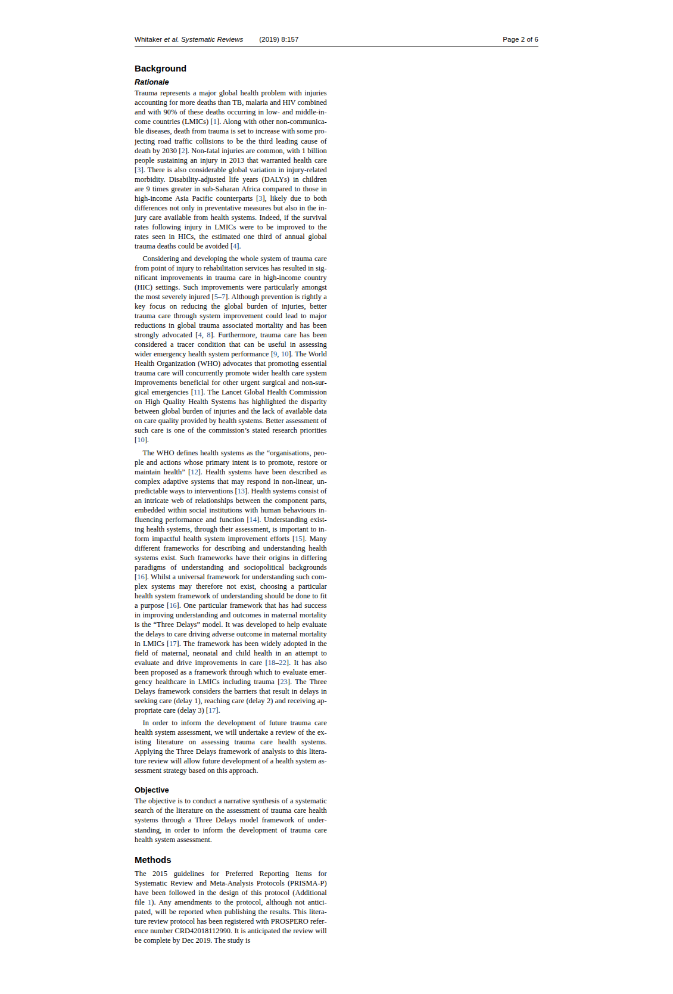Whitaker et al. Systematic Reviews(2019) 8:157
Page 2 of 6
Background
Rationale
Trauma represents a major global health problem with injuries accounting for more deaths than TB, malaria and HIV combined and with 90% of these deaths occurring in low- and middle-income countries (LMICs) [1]. Along with other non-communicable diseases, death from trauma is set to increase with some projecting road traffic collisions to be the third leading cause of death by 2030 [2]. Non-fatal injuries are common, with 1 billion people sustaining an injury in 2013 that warranted health care [3]. There is also considerable global variation in injury-related morbidity. Disability-adjusted life years (DALYs) in children are 9 times greater in sub-Saharan Africa compared to those in high-income Asia Pacific counterparts [3], likely due to both differences not only in preventative measures but also in the injury care available from health systems. Indeed, if the survival rates following injury in LMICs were to be improved to the rates seen in HICs, the estimated one third of annual global trauma deaths could be avoided [4].
Considering and developing the whole system of trauma care from point of injury to rehabilitation services has resulted in significant improvements in trauma care in high-income country (HIC) settings. Such improvements were particularly amongst the most severely injured [5–7]. Although prevention is rightly a key focus on reducing the global burden of injuries, better trauma care through system improvement could lead to major reductions in global trauma associated mortality and has been strongly advocated [4, 8]. Furthermore, trauma care has been considered a tracer condition that can be useful in assessing wider emergency health system performance [9, 10]. The World Health Organization (WHO) advocates that promoting essential trauma care will concurrently promote wider health care system improvements beneficial for other urgent surgical and non-surgical emergencies [11]. The Lancet Global Health Commission on High Quality Health Systems has highlighted the disparity between global burden of injuries and the lack of available data on care quality provided by health systems. Better assessment of such care is one of the commission’s stated research priorities [10].
The WHO defines health systems as the “organisations, people and actions whose primary intent is to promote, restore or maintain health” [12]. Health systems have been described as complex adaptive systems that may respond in non-linear, unpredictable ways to interventions [13]. Health systems consist of an intricate web of relationships between the component parts, embedded within social institutions with human behaviours influencing performance and function [14]. Understanding existing health systems, through their assessment, is important to inform impactful health system improvement efforts [15]. Many different frameworks for describing and understanding health systems exist. Such frameworks have their origins in differing paradigms of understanding and sociopolitical backgrounds [16]. Whilst a universal framework for understanding such complex systems may therefore not exist, choosing a particular health system framework of understanding should be done to fit a purpose [16]. One particular framework that has had success in improving understanding and outcomes in maternal mortality is the “Three Delays” model. It was developed to help evaluate the delays to care driving adverse outcome in maternal mortality in LMICs [17]. The framework has been widely adopted in the field of maternal, neonatal and child health in an attempt to evaluate and drive improvements in care [18–22]. It has also been proposed as a framework through which to evaluate emergency healthcare in LMICs including trauma [23]. The Three Delays framework considers the barriers that result in delays in seeking care (delay 1), reaching care (delay 2) and receiving appropriate care (delay 3) [17].
In order to inform the development of future trauma care health system assessment, we will undertake a review of the existing literature on assessing trauma care health systems. Applying the Three Delays framework of analysis to this literature review will allow future development of a health system assessment strategy based on this approach.
Objective
The objective is to conduct a narrative synthesis of a systematic search of the literature on the assessment of trauma care health systems through a Three Delays model framework of understanding, in order to inform the development of trauma care health system assessment.
Methods
The 2015 guidelines for Preferred Reporting Items for Systematic Review and Meta-Analysis Protocols (PRISMA-P) have been followed in the design of this protocol (Additional file 1). Any amendments to the protocol, although not anticipated, will be reported when publishing the results. This literature review protocol has been registered with PROSPERO reference number CRD42018112990. It is anticipated the review will be complete by Dec 2019. The study is